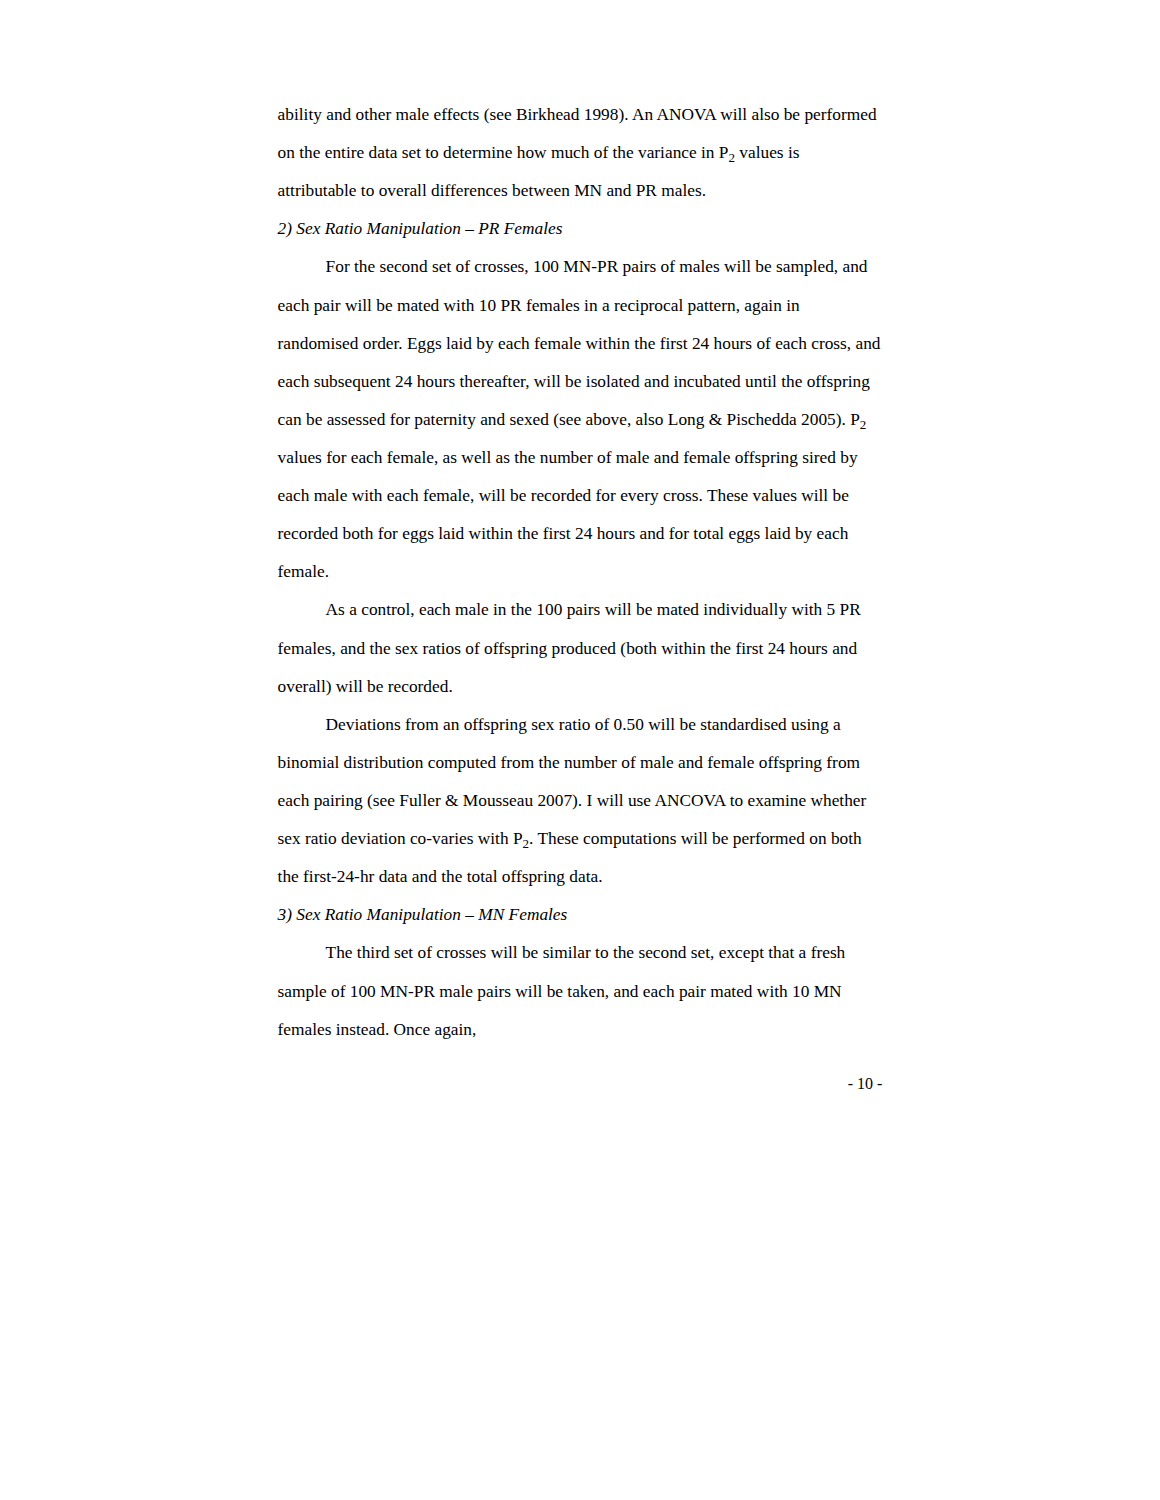ability and other male effects (see Birkhead 1998). An ANOVA will also be performed on the entire data set to determine how much of the variance in P2 values is attributable to overall differences between MN and PR males.
2) Sex Ratio Manipulation – PR Females
For the second set of crosses, 100 MN-PR pairs of males will be sampled, and each pair will be mated with 10 PR females in a reciprocal pattern, again in randomised order. Eggs laid by each female within the first 24 hours of each cross, and each subsequent 24 hours thereafter, will be isolated and incubated until the offspring can be assessed for paternity and sexed (see above, also Long & Pischedda 2005). P2 values for each female, as well as the number of male and female offspring sired by each male with each female, will be recorded for every cross. These values will be recorded both for eggs laid within the first 24 hours and for total eggs laid by each female.
As a control, each male in the 100 pairs will be mated individually with 5 PR females, and the sex ratios of offspring produced (both within the first 24 hours and overall) will be recorded.
Deviations from an offspring sex ratio of 0.50 will be standardised using a binomial distribution computed from the number of male and female offspring from each pairing (see Fuller & Mousseau 2007). I will use ANCOVA to examine whether sex ratio deviation co-varies with P2. These computations will be performed on both the first-24-hr data and the total offspring data.
3) Sex Ratio Manipulation – MN Females
The third set of crosses will be similar to the second set, except that a fresh sample of 100 MN-PR male pairs will be taken, and each pair mated with 10 MN females instead. Once again,
- 10 -